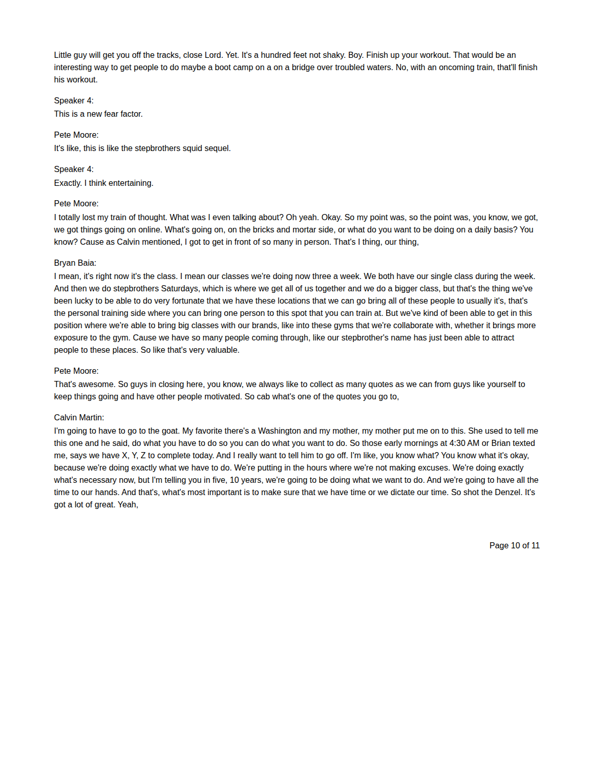Little guy will get you off the tracks, close Lord. Yet. It's a hundred feet not shaky. Boy. Finish up your workout. That would be an interesting way to get people to do maybe a boot camp on a on a bridge over troubled waters. No, with an oncoming train, that'll finish his workout.
Speaker 4:
This is a new fear factor.
Pete Moore:
It's like, this is like the stepbrothers squid sequel.
Speaker 4:
Exactly. I think entertaining.
Pete Moore:
I totally lost my train of thought. What was I even talking about? Oh yeah. Okay. So my point was, so the point was, you know, we got, we got things going on online. What's going on, on the bricks and mortar side, or what do you want to be doing on a daily basis? You know? Cause as Calvin mentioned, I got to get in front of so many in person. That's I thing, our thing,
Bryan Baia:
I mean, it's right now it's the class. I mean our classes we're doing now three a week. We both have our single class during the week. And then we do stepbrothers Saturdays, which is where we get all of us together and we do a bigger class, but that's the thing we've been lucky to be able to do very fortunate that we have these locations that we can go bring all of these people to usually it's, that's the personal training side where you can bring one person to this spot that you can train at. But we've kind of been able to get in this position where we're able to bring big classes with our brands, like into these gyms that we're collaborate with, whether it brings more exposure to the gym. Cause we have so many people coming through, like our stepbrother's name has just been able to attract people to these places. So like that's very valuable.
Pete Moore:
That's awesome. So guys in closing here, you know, we always like to collect as many quotes as we can from guys like yourself to keep things going and have other people motivated. So cab what's one of the quotes you go to,
Calvin Martin:
I'm going to have to go to the goat. My favorite there's a Washington and my mother, my mother put me on to this. She used to tell me this one and he said, do what you have to do so you can do what you want to do. So those early mornings at 4:30 AM or Brian texted me, says we have X, Y, Z to complete today. And I really want to tell him to go off. I'm like, you know what? You know what it's okay, because we're doing exactly what we have to do. We're putting in the hours where we're not making excuses. We're doing exactly what's necessary now, but I'm telling you in five, 10 years, we're going to be doing what we want to do. And we're going to have all the time to our hands. And that's, what's most important is to make sure that we have time or we dictate our time. So shot the Denzel. It's got a lot of great. Yeah,
Page 10 of 11